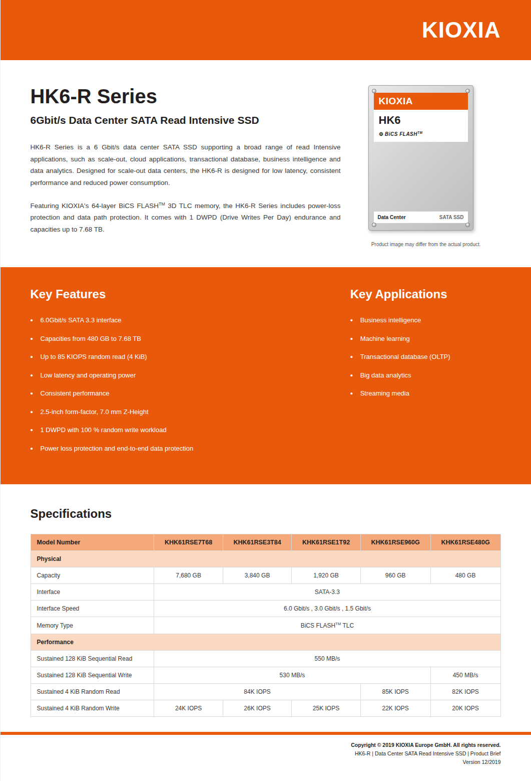KIOXIA
HK6-R Series
6Gbit/s Data Center SATA Read Intensive SSD
HK6-R Series is a 6 Gbit/s data center SATA SSD supporting a broad range of read Intensive applications, such as scale-out, cloud applications, transactional database, business intelligence and data analytics. Designed for scale-out data centers, the HK6-R is designed for low latency, consistent performance and reduced power consumption.
Featuring KIOXIA's 64-layer BiCS FLASHTM 3D TLC memory, the HK6-R Series includes power-loss protection and data path protection. It comes with 1 DWPD (Drive Writes Per Day) endurance and capacities up to 7.68 TB.
KIOXIA
HK6
⚙BiCS FLASHTM
Data Center SATA SSD
Product image may differ from the actual product.
Key Features
6.0Gbit/s SATA 3.3 interface
Capacities from 480 GB to 7.68 TB
Up to 85 KIOPS random read (4 KiB)
Low latency and operating power
Consistent performance
2.5-inch form-factor, 7.0 mm Z-Height
1 DWPD with 100 % random write workload
Power loss protection and end-to-end data protection
Key Applications
Business intelligence
Machine learning
Transactional database (OLTP)
Big data analytics
Streaming media
Specifications
| Model Number | KHK61RSE7T68 | KHK61RSE3T84 | KHK61RSE1T92 | KHK61RSE960G | KHK61RSE480G |
| --- | --- | --- | --- | --- | --- |
| Physical |
| Capacity | 7,680 GB | 3,840 GB | 1,920 GB | 960 GB | 480 GB |
| Interface | SATA-3.3 |
| Interface Speed | 6.0 Gbit/s , 3.0 Gbit/s , 1.5 Gbit/s |
| Memory Type | BiCS FLASH TM TLC |
| Performance |
| Sustained 128 KiB Sequential Read | 550 MB/s |
| Sustained 128 KiB Sequential Write | 530 MB/s | 450 MB/s |
| Sustained 4 KiB Random Read | 84K IOPS | 85K IOPS | 82K IOPS |
| Sustained 4 KiB Random Write | 24K IOPS | 26K IOPS | 25K IOPS | 22K IOPS | 20K IOPS |
Copyright © 2019 KIOXIA Europe GmbH. All rights reserved.
HK6-R | Data Center SATA Read Intensive SSD | Product Brief
Version 12/2019